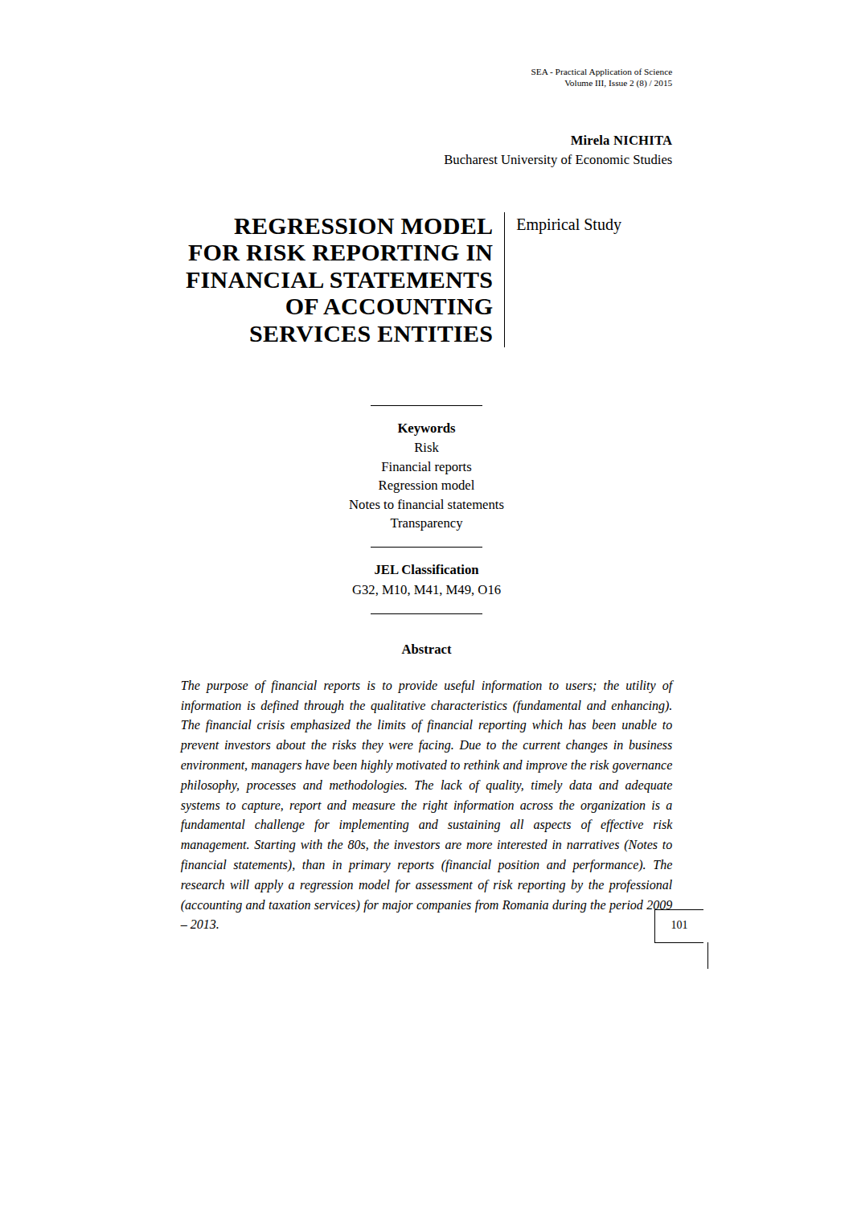SEA - Practical Application of Science
Volume III, Issue 2 (8) / 2015
Mirela NICHITA
Bucharest University of Economic Studies
REGRESSION MODEL FOR RISK REPORTING IN FINANCIAL STATEMENTS OF ACCOUNTING SERVICES ENTITIES
Empirical Study
Keywords
Risk
Financial reports
Regression model
Notes to financial statements
Transparency
JEL Classification
G32, M10, M41, M49, O16
Abstract
The purpose of financial reports is to provide useful information to users; the utility of information is defined through the qualitative characteristics (fundamental and enhancing). The financial crisis emphasized the limits of financial reporting which has been unable to prevent investors about the risks they were facing. Due to the current changes in business environment, managers have been highly motivated to rethink and improve the risk governance philosophy, processes and methodologies. The lack of quality, timely data and adequate systems to capture, report and measure the right information across the organization is a fundamental challenge for implementing and sustaining all aspects of effective risk management. Starting with the 80s, the investors are more interested in narratives (Notes to financial statements), than in primary reports (financial position and performance). The research will apply a regression model for assessment of risk reporting by the professional (accounting and taxation services) for major companies from Romania during the period 2009 – 2013.
101